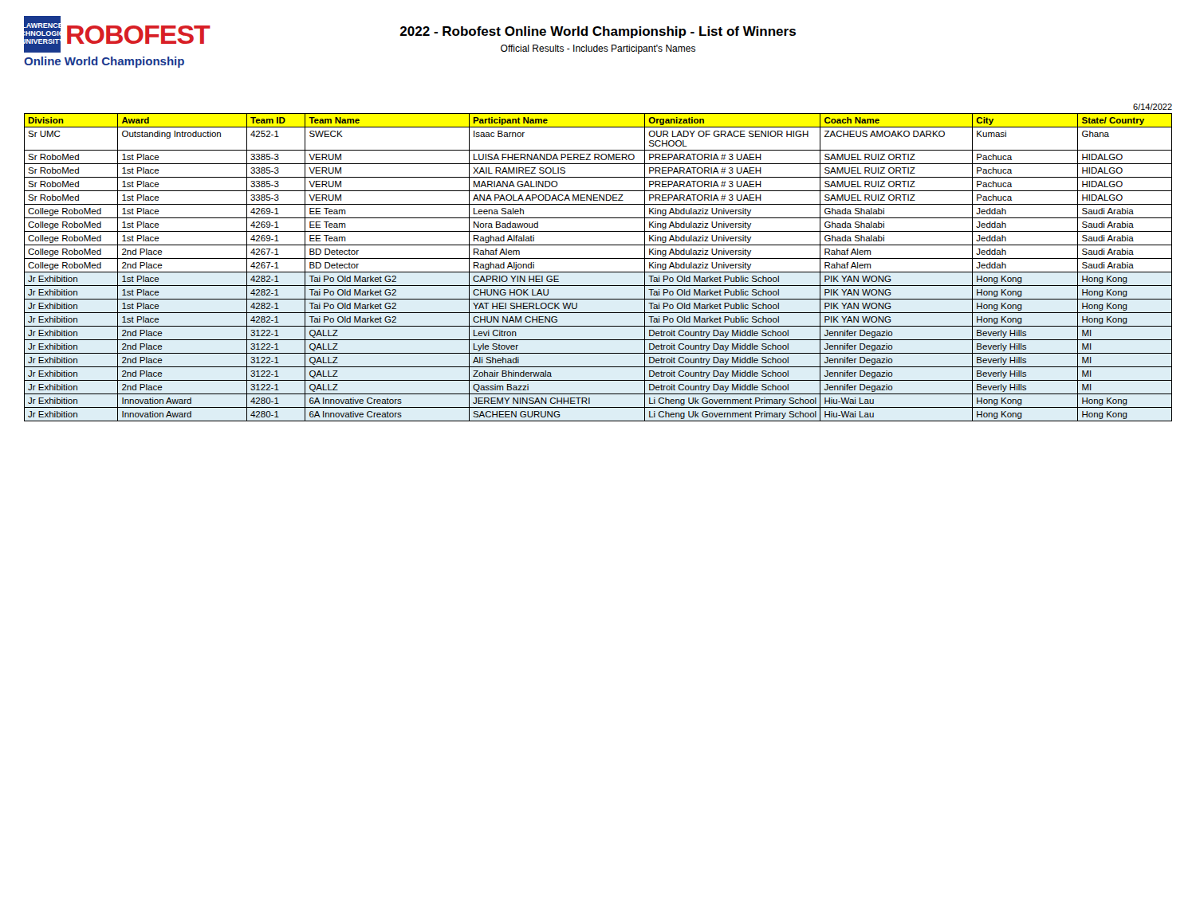LAWRENCE TECHNOLOGICAL UNIVERSITY
ROBOFEST
Online World Championship
2022 - Robofest Online World Championship - List of Winners
Official Results - Includes Participant's Names
6/14/2022
| Division | Award | Team ID | Team Name | Participant Name | Organization | Coach Name | City | State/ Country |
| --- | --- | --- | --- | --- | --- | --- | --- | --- |
| Sr UMC | Outstanding Introduction | 4252-1 | SWECK | Isaac Barnor | OUR LADY OF GRACE SENIOR HIGH SCHOOL | ZACHEUS AMOAKO DARKO | Kumasi | Ghana |
| Sr RoboMed | 1st Place | 3385-3 | VERUM | LUISA FHERNANDA PEREZ ROMERO | PREPARATORIA # 3 UAEH | SAMUEL RUIZ ORTIZ | Pachuca | HIDALGO |
| Sr RoboMed | 1st Place | 3385-3 | VERUM | XAIL RAMIREZ SOLIS | PREPARATORIA # 3 UAEH | SAMUEL RUIZ ORTIZ | Pachuca | HIDALGO |
| Sr RoboMed | 1st Place | 3385-3 | VERUM | MARIANA GALINDO | PREPARATORIA # 3 UAEH | SAMUEL RUIZ ORTIZ | Pachuca | HIDALGO |
| Sr RoboMed | 1st Place | 3385-3 | VERUM | ANA PAOLA APODACA MENENDEZ | PREPARATORIA # 3 UAEH | SAMUEL RUIZ ORTIZ | Pachuca | HIDALGO |
| College RoboMed | 1st Place | 4269-1 | EE Team | Leena Saleh | King Abdulaziz University | Ghada Shalabi | Jeddah | Saudi Arabia |
| College RoboMed | 1st Place | 4269-1 | EE Team | Nora Badawoud | King Abdulaziz University | Ghada Shalabi | Jeddah | Saudi Arabia |
| College RoboMed | 1st Place | 4269-1 | EE Team | Raghad Alfalati | King Abdulaziz University | Ghada Shalabi | Jeddah | Saudi Arabia |
| College RoboMed | 2nd Place | 4267-1 | BD Detector | Rahaf Alem | King Abdulaziz University | Rahaf Alem | Jeddah | Saudi Arabia |
| College RoboMed | 2nd Place | 4267-1 | BD Detector | Raghad Aljondi | King Abdulaziz University | Rahaf Alem | Jeddah | Saudi Arabia |
| Jr Exhibition | 1st Place | 4282-1 | Tai Po Old Market G2 | CAPRIO YIN HEI GE | Tai Po Old Market Public School | PIK YAN WONG | Hong Kong | Hong Kong |
| Jr Exhibition | 1st Place | 4282-1 | Tai Po Old Market G2 | CHUNG HOK LAU | Tai Po Old Market Public School | PIK YAN WONG | Hong Kong | Hong Kong |
| Jr Exhibition | 1st Place | 4282-1 | Tai Po Old Market G2 | YAT HEI SHERLOCK WU | Tai Po Old Market Public School | PIK YAN WONG | Hong Kong | Hong Kong |
| Jr Exhibition | 1st Place | 4282-1 | Tai Po Old Market G2 | CHUN NAM CHENG | Tai Po Old Market Public School | PIK YAN WONG | Hong Kong | Hong Kong |
| Jr Exhibition | 2nd Place | 3122-1 | QALLZ | Levi Citron | Detroit Country Day Middle School | Jennifer Degazio | Beverly Hills | MI |
| Jr Exhibition | 2nd Place | 3122-1 | QALLZ | Lyle Stover | Detroit Country Day Middle School | Jennifer Degazio | Beverly Hills | MI |
| Jr Exhibition | 2nd Place | 3122-1 | QALLZ | Ali Shehadi | Detroit Country Day Middle School | Jennifer Degazio | Beverly Hills | MI |
| Jr Exhibition | 2nd Place | 3122-1 | QALLZ | Zohair Bhinderwala | Detroit Country Day Middle School | Jennifer Degazio | Beverly Hills | MI |
| Jr Exhibition | 2nd Place | 3122-1 | QALLZ | Qassim Bazzi | Detroit Country Day Middle School | Jennifer Degazio | Beverly Hills | MI |
| Jr Exhibition | Innovation Award | 4280-1 | 6A Innovative Creators | JEREMY NINSAN CHHETRI | Li Cheng Uk Government Primary School | Hiu-Wai Lau | Hong Kong | Hong Kong |
| Jr Exhibition | Innovation Award | 4280-1 | 6A Innovative Creators | SACHEEN GURUNG | Li Cheng Uk Government Primary School | Hiu-Wai Lau | Hong Kong | Hong Kong |